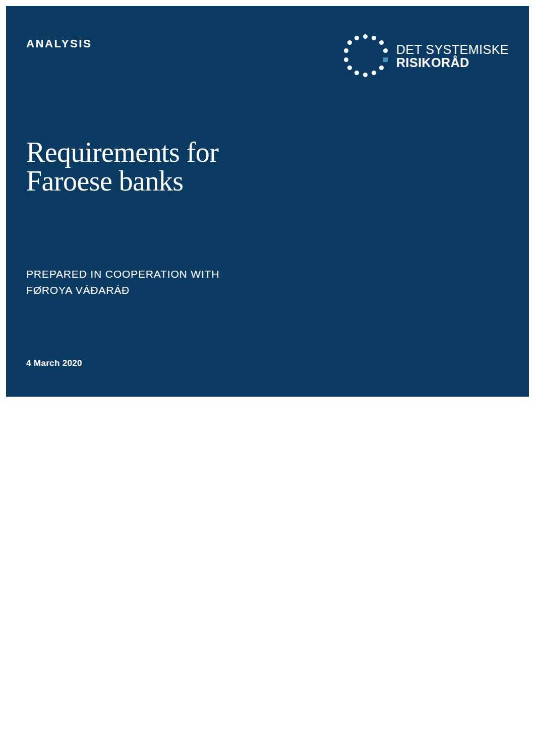Analysis
DET SYSTEMISKE
RISIKORÅD
Require­ments for Faroese banks
Prepared in cooperation with
Føroya Váðaráð
4 March 2020